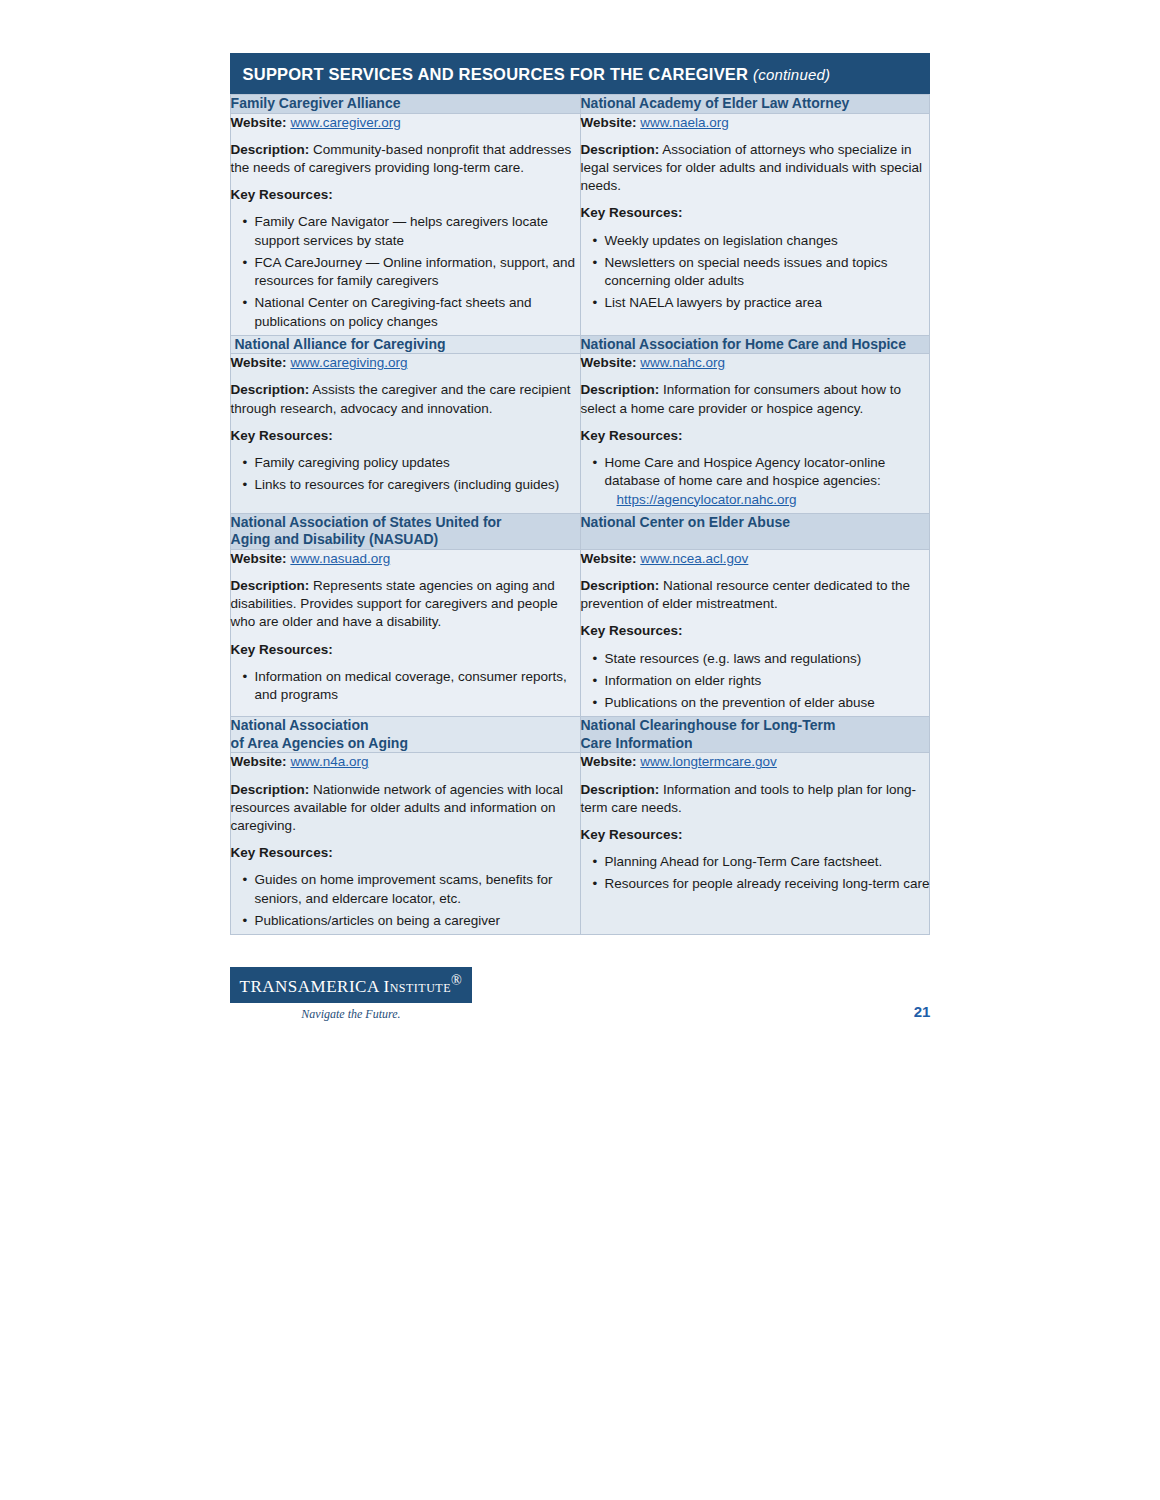SUPPORT SERVICES AND RESOURCES FOR THE CAREGIVER (continued)
| Family Caregiver Alliance | National Academy of Elder Law Attorney |
| Website: www.caregiver.org Description: Community-based nonprofit that addresses the needs of caregivers providing long-term care. Key Resources: Family Care Navigator — helps caregivers locate support services by state FCA CareJourney — Online information, support, and resources for family caregivers National Center on Caregiving-fact sheets and publications on policy changes | Website: www.naela.org Description: Association of attorneys who specialize in legal services for older adults and individuals with special needs. Key Resources: Weekly updates on legislation changes Newsletters on special needs issues and topics concerning older adults List NAELA lawyers by practice area |
| National Alliance for Caregiving | National Association for Home Care and Hospice |
| Website: www.caregiving.org Description: Assists the caregiver and the care recipient through research, advocacy and innovation. Key Resources: Family caregiving policy updates Links to resources for caregivers (including guides) | Website: www.nahc.org Description: Information for consumers about how to select a home care provider or hospice agency. Key Resources: Home Care and Hospice Agency locator-online database of home care and hospice agencies: https://agencylocator.nahc.org |
| National Association of States United for Aging and Disability (NASUAD) | National Center on Elder Abuse |
| Website: www.nasuad.org Description: Represents state agencies on aging and disabilities. Provides support for caregivers and people who are older and have a disability. Key Resources: Information on medical coverage, consumer reports, and programs | Website: www.ncea.acl.gov Description: National resource center dedicated to the prevention of elder mistreatment. Key Resources: State resources (e.g. laws and regulations) Information on elder rights Publications on the prevention of elder abuse |
| National Association of Area Agencies on Aging | National Clearinghouse for Long-Term Care Information |
| Website: www.n4a.org Description: Nationwide network of agencies with local resources available for older adults and information on caregiving. Key Resources: Guides on home improvement scams, benefits for seniors, and eldercare locator, etc. Publications/articles on being a caregiver | Website: www.longtermcare.gov Description: Information and tools to help plan for long-term care needs. Key Resources: Planning Ahead for Long-Term Care factsheet. Resources for people already receiving long-term care |
TRANSAMERICA Institute®
Navigate the Future.
21